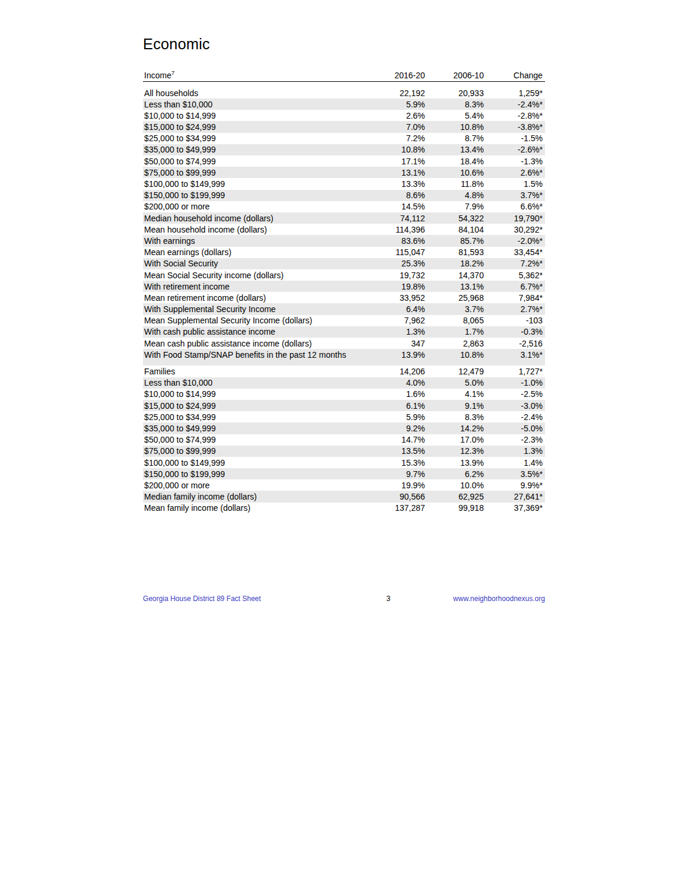Economic
| Income 7 | 2016-20 | 2006-10 | Change |
| --- | --- | --- | --- |
| All households | 22,192 | 20,933 | 1,259* |
| Less than $10,000 | 5.9% | 8.3% | -2.4%* |
| $10,000 to $14,999 | 2.6% | 5.4% | -2.8%* |
| $15,000 to $24,999 | 7.0% | 10.8% | -3.8%* |
| $25,000 to $34,999 | 7.2% | 8.7% | -1.5% |
| $35,000 to $49,999 | 10.8% | 13.4% | -2.6%* |
| $50,000 to $74,999 | 17.1% | 18.4% | -1.3% |
| $75,000 to $99,999 | 13.1% | 10.6% | 2.6%* |
| $100,000 to $149,999 | 13.3% | 11.8% | 1.5% |
| $150,000 to $199,999 | 8.6% | 4.8% | 3.7%* |
| $200,000 or more | 14.5% | 7.9% | 6.6%* |
| Median household income (dollars) | 74,112 | 54,322 | 19,790* |
| Mean household income (dollars) | 114,396 | 84,104 | 30,292* |
| With earnings | 83.6% | 85.7% | -2.0%* |
| Mean earnings (dollars) | 115,047 | 81,593 | 33,454* |
| With Social Security | 25.3% | 18.2% | 7.2%* |
| Mean Social Security income (dollars) | 19,732 | 14,370 | 5,362* |
| With retirement income | 19.8% | 13.1% | 6.7%* |
| Mean retirement income (dollars) | 33,952 | 25,968 | 7,984* |
| With Supplemental Security Income | 6.4% | 3.7% | 2.7%* |
| Mean Supplemental Security Income (dollars) | 7,962 | 8,065 | -103 |
| With cash public assistance income | 1.3% | 1.7% | -0.3% |
| Mean cash public assistance income (dollars) | 347 | 2,863 | -2,516 |
| With Food Stamp/SNAP benefits in the past 12 months | 13.9% | 10.8% | 3.1%* |
| Families | 14,206 | 12,479 | 1,727* |
| Less than $10,000 | 4.0% | 5.0% | -1.0% |
| $10,000 to $14,999 | 1.6% | 4.1% | -2.5% |
| $15,000 to $24,999 | 6.1% | 9.1% | -3.0% |
| $25,000 to $34,999 | 5.9% | 8.3% | -2.4% |
| $35,000 to $49,999 | 9.2% | 14.2% | -5.0% |
| $50,000 to $74,999 | 14.7% | 17.0% | -2.3% |
| $75,000 to $99,999 | 13.5% | 12.3% | 1.3% |
| $100,000 to $149,999 | 15.3% | 13.9% | 1.4% |
| $150,000 to $199,999 | 9.7% | 6.2% | 3.5%* |
| $200,000 or more | 19.9% | 10.0% | 9.9%* |
| Median family income (dollars) | 90,566 | 62,925 | 27,641* |
| Mean family income (dollars) | 137,287 | 99,918 | 37,369* |
Georgia House District 89 Fact Sheet
3
www.neighborhoodnexus.org